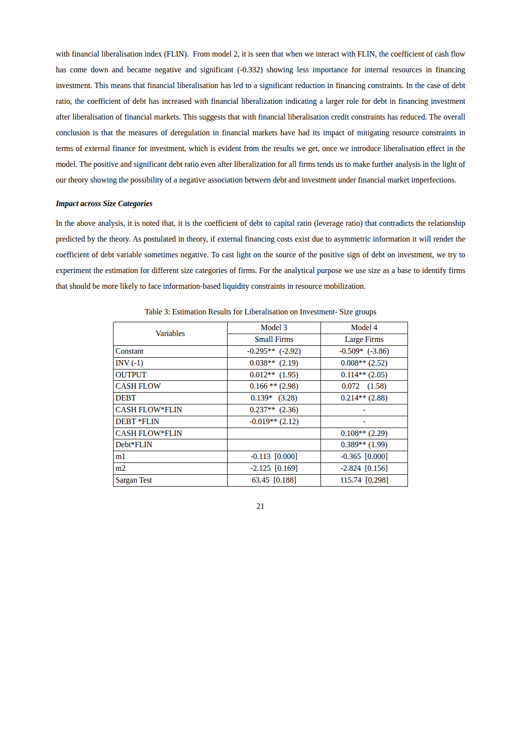with financial liberalisation index (FLIN). From model 2, it is seen that when we interact with FLIN, the coefficient of cash flow has come down and became negative and significant (-0.332) showing less importance for internal resources in financing investment. This means that financial liberalisation has led to a significant reduction in financing constraints. In the case of debt ratio, the coefficient of debt has increased with financial liberalization indicating a larger role for debt in financing investment after liberalisation of financial markets. This suggests that with financial liberalisation credit constraints has reduced. The overall conclusion is that the measures of deregulation in financial markets have had its impact of mitigating resource constraints in terms of external finance for investment, which is evident from the results we get, once we introduce liberalisation effect in the model. The positive and significant debt ratio even after liberalization for all firms tends us to make further analysis in the light of our theory showing the possibility of a negative association between debt and investment under financial market imperfections.
Impact across Size Categories
In the above analysis, it is noted that, it is the coefficient of debt to capital ratio (leverage ratio) that contradicts the relationship predicted by the theory. As postulated in theory, if external financing costs exist due to asymmetric information it will render the coefficient of debt variable sometimes negative. To cast light on the source of the positive sign of debt on investment, we try to experiment the estimation for different size categories of firms. For the analytical purpose we use size as a base to identify firms that should be more likely to face information-based liquidity constraints in resource mobilization.
Table 3: Estimation Results for Liberalisation on Investment- Size groups
| Variables | Model 3 | Model 4 |
| --- | --- | --- |
| Small Firms | Large Firms |
| Constant | -0.295** (-2.92) | -0.509* (-3.86) |
| INV (-1) | 0.038** (2.19) | 0.008** (2.52) |
| OUTPUT | 0.012** (1.95) | 0.114** (2.05) |
| CASH FLOW | 0.166 ** (2.98) | 0.072 (1.58) |
| DEBT | 0.139* (3.28) | 0.214** (2.88) |
| CASH FLOW*FLIN | 0.237** (2.36) | - |
| DEBT *FLIN | -0.019** (2.12) | - |
| CASH FLOW*FLIN | | 0.108** (2.29) |
| Debt*FLIN | | 0.389** (1.99) |
| m1 | -0.113 [0.000] | -0.365 [0.000] |
| m2 | -2.125 [0.169] | -2.824 [0.156] |
| Sargan Test | 63.45 [0.188] | 115.74 [0.298] |
21